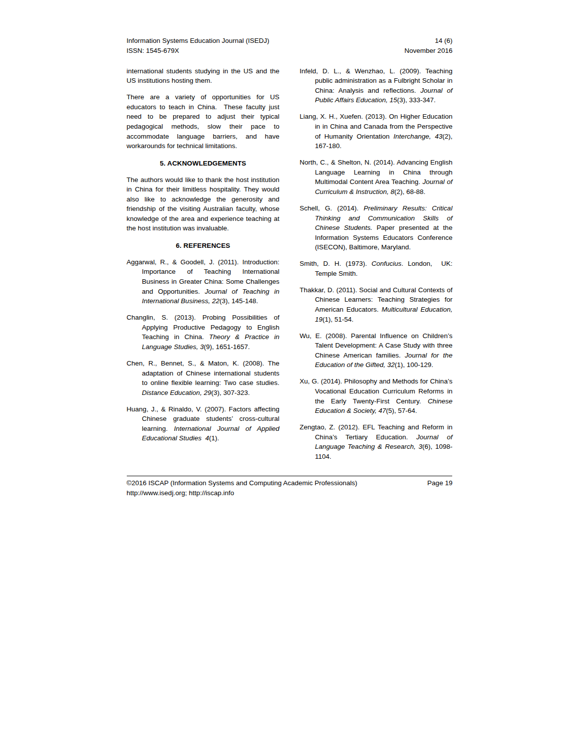| Information Systems Education Journal (ISEDJ) | 14 (6) |
| ISSN: 1545-679X | November 2016 |
international students studying in the US and the US institutions hosting them.
There are a variety of opportunities for US educators to teach in China. These faculty just need to be prepared to adjust their typical pedagogical methods, slow their pace to accommodate language barriers, and have workarounds for technical limitations.
5. ACKNOWLEDGEMENTS
The authors would like to thank the host institution in China for their limitless hospitality. They would also like to acknowledge the generosity and friendship of the visiting Australian faculty, whose knowledge of the area and experience teaching at the host institution was invaluable.
6. REFERENCES
Aggarwal, R., & Goodell, J. (2011). Introduction: Importance of Teaching International Business in Greater China: Some Challenges and Opportunities. Journal of Teaching in International Business, 22(3), 145-148.
Changlin, S. (2013). Probing Possibilities of Applying Productive Pedagogy to English Teaching in China. Theory & Practice in Language Studies, 3(9), 1651-1657.
Chen, R., Bennet, S., & Maton, K. (2008). The adaptation of Chinese international students to online flexible learning: Two case studies. Distance Education, 29(3), 307-323.
Huang, J., & Rinaldo, V. (2007). Factors affecting Chinese graduate students’ cross-cultural learning. International Journal of Applied Educational Studies 4(1).
Infeld, D. L., & Wenzhao, L. (2009). Teaching public administration as a Fulbright Scholar in China: Analysis and reflections. Journal of Public Affairs Education, 15(3), 333-347.
Liang, X. H., Xuefen. (2013). On Higher Education in in China and Canada from the Perspective of Humanity Orientation Interchange, 43(2), 167-180.
North, C., & Shelton, N. (2014). Advancing English Language Learning in China through Multimodal Content Area Teaching. Journal of Curriculum & Instruction, 8(2), 68-88.
Schell, G. (2014). Preliminary Results: Critical Thinking and Communication Skills of Chinese Students. Paper presented at the Information Systems Educators Conference (ISECON), Baltimore, Maryland.
Smith, D. H. (1973). Confucius. London, UK: Temple Smith.
Thakkar, D. (2011). Social and Cultural Contexts of Chinese Learners: Teaching Strategies for American Educators. Multicultural Education, 19(1), 51-54.
Wu, E. (2008). Parental Influence on Children’s Talent Development: A Case Study with three Chinese American families. Journal for the Education of the Gifted, 32(1), 100-129.
Xu, G. (2014). Philosophy and Methods for China’s Vocational Education Curriculum Reforms in the Early Twenty-First Century. Chinese Education & Society, 47(5), 57-64.
Zengtao, Z. (2012). EFL Teaching and Reform in China’s Tertiary Education. Journal of Language Teaching & Research, 3(6), 1098-1104.
| ©2016 ISCAP (Information Systems and Computing Academic Professionals) | Page 19 |
| http://www.isedj.org ; http://iscap.info | |